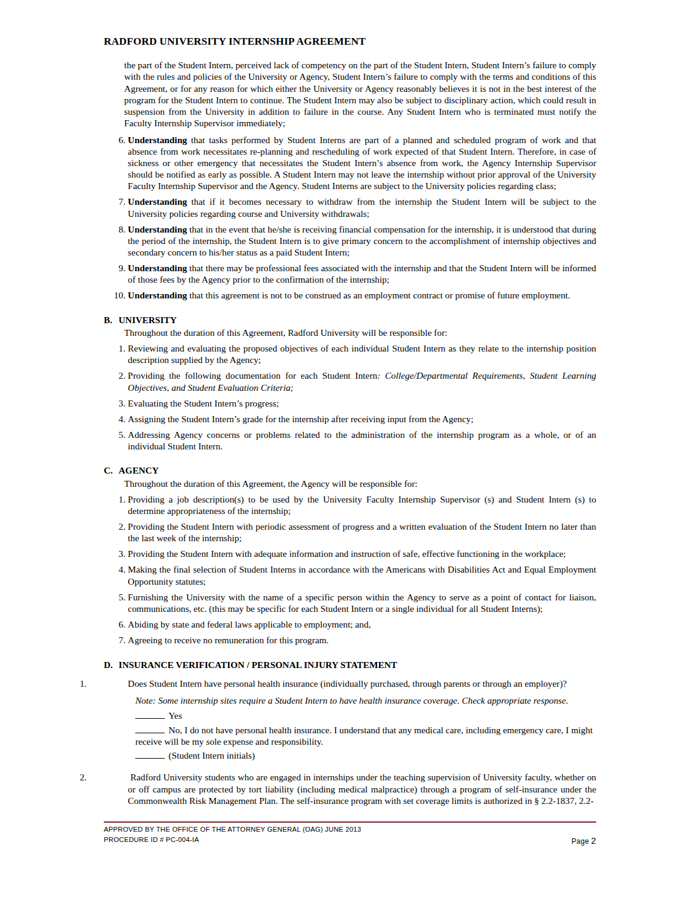RADFORD UNIVERSITY INTERNSHIP AGREEMENT
the part of the Student Intern, perceived lack of competency on the part of the Student Intern, Student Intern’s failure to comply with the rules and policies of the University or Agency, Student Intern’s failure to comply with the terms and conditions of this Agreement, or for any reason for which either the University or Agency reasonably believes it is not in the best interest of the program for the Student Intern to continue. The Student Intern may also be subject to disciplinary action, which could result in suspension from the University in addition to failure in the course. Any Student Intern who is terminated must notify the Faculty Internship Supervisor immediately;
Understanding that tasks performed by Student Interns are part of a planned and scheduled program of work and that absence from work necessitates re-planning and rescheduling of work expected of that Student Intern. Therefore, in case of sickness or other emergency that necessitates the Student Intern’s absence from work, the Agency Internship Supervisor should be notified as early as possible. A Student Intern may not leave the internship without prior approval of the University Faculty Internship Supervisor and the Agency. Student Interns are subject to the University policies regarding class;
Understanding that if it becomes necessary to withdraw from the internship the Student Intern will be subject to the University policies regarding course and University withdrawals;
Understanding that in the event that he/she is receiving financial compensation for the internship, it is understood that during the period of the internship, the Student Intern is to give primary concern to the accomplishment of internship objectives and secondary concern to his/her status as a paid Student Intern;
Understanding that there may be professional fees associated with the internship and that the Student Intern will be informed of those fees by the Agency prior to the confirmation of the internship;
Understanding that this agreement is not to be construed as an employment contract or promise of future employment.
B. UNIVERSITY
Throughout the duration of this Agreement, Radford University will be responsible for:
Reviewing and evaluating the proposed objectives of each individual Student Intern as they relate to the internship position description supplied by the Agency;
Providing the following documentation for each Student Intern: College/Departmental Requirements, Student Learning Objectives, and Student Evaluation Criteria;
Evaluating the Student Intern’s progress;
Assigning the Student Intern’s grade for the internship after receiving input from the Agency;
Addressing Agency concerns or problems related to the administration of the internship program as a whole, or of an individual Student Intern.
C. AGENCY
Throughout the duration of this Agreement, the Agency will be responsible for:
Providing a job description(s) to be used by the University Faculty Internship Supervisor (s) and Student Intern (s) to determine appropriateness of the internship;
Providing the Student Intern with periodic assessment of progress and a written evaluation of the Student Intern no later than the last week of the internship;
Providing the Student Intern with adequate information and instruction of safe, effective functioning in the workplace;
Making the final selection of Student Interns in accordance with the Americans with Disabilities Act and Equal Employment Opportunity statutes;
Furnishing the University with the name of a specific person within the Agency to serve as a point of contact for liaison, communications, etc. (this may be specific for each Student Intern or a single individual for all Student Interns);
Abiding by state and federal laws applicable to employment; and,
Agreeing to receive no remuneration for this program.
D. INSURANCE VERIFICATION / PERSONAL INJURY STATEMENT
1. Does Student Intern have personal health insurance (individually purchased, through parents or through an employer)?
Note: Some internship sites require a Student Intern to have health insurance coverage. Check appropriate response.
Yes
No, I do not have personal health insurance. I understand that any medical care, including emergency care, I might receive will be my sole expense and responsibility.
(Student Intern initials)
2. Radford University students who are engaged in internships under the teaching supervision of University faculty, whether on or off campus are protected by tort liability (including medical malpractice) through a program of self-insurance under the Commonwealth Risk Management Plan. The self-insurance program with set coverage limits is authorized in § 2.2-1837, 2.2-
APPROVED BY THE OFFICE OF THE ATTORNEY GENERAL (OAG) JUNE 2013
PROCEDURE ID # PC-004-IA Page 2